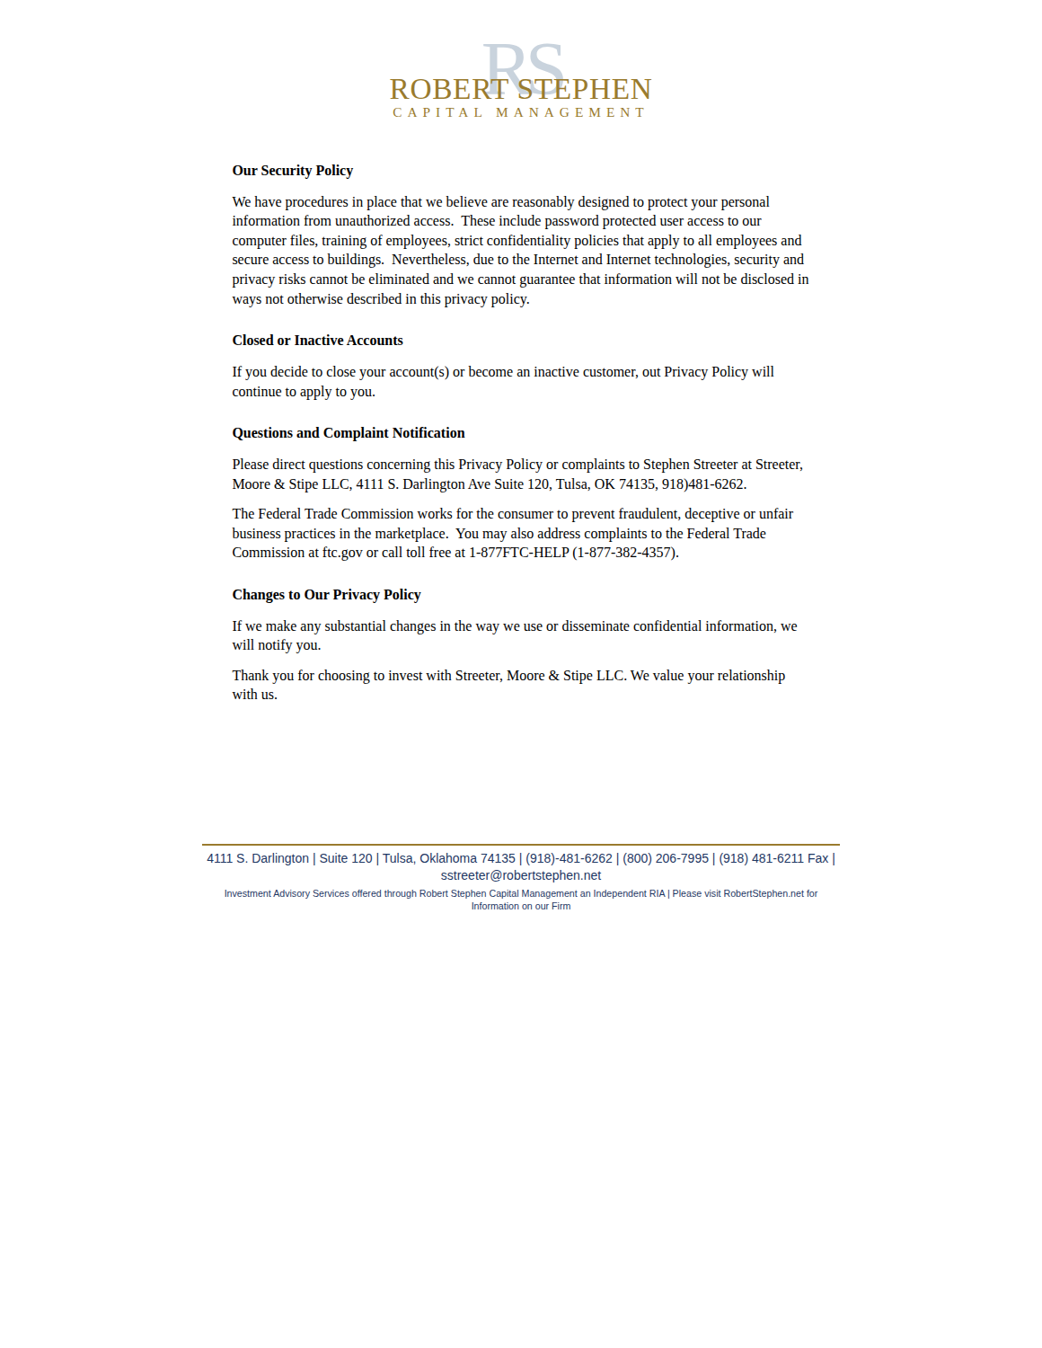RS
ROBERT STEPHEN
CAPITAL MANAGEMENT
Our Security Policy
We have procedures in place that we believe are reasonably designed to protect your personal information from unauthorized access. These include password protected user access to our computer files, training of employees, strict confidentiality policies that apply to all employees and secure access to buildings. Nevertheless, due to the Internet and Internet technologies, security and privacy risks cannot be eliminated and we cannot guarantee that information will not be disclosed in ways not otherwise described in this privacy policy.
Closed or Inactive Accounts
If you decide to close your account(s) or become an inactive customer, out Privacy Policy will continue to apply to you.
Questions and Complaint Notification
Please direct questions concerning this Privacy Policy or complaints to Stephen Streeter at Streeter, Moore & Stipe LLC, 4111 S. Darlington Ave Suite 120, Tulsa, OK 74135, 918)481-6262.
The Federal Trade Commission works for the consumer to prevent fraudulent, deceptive or unfair business practices in the marketplace. You may also address complaints to the Federal Trade Commission at ftc.gov or call toll free at 1-877FTC-HELP (1-877-382-4357).
Changes to Our Privacy Policy
If we make any substantial changes in the way we use or disseminate confidential information, we will notify you.
Thank you for choosing to invest with Streeter, Moore & Stipe LLC. We value your relationship with us.
4111 S. Darlington | Suite 120 | Tulsa, Oklahoma 74135 | (918)-481-6262 | (800) 206-7995 | (918) 481-6211 Fax | sstreeter@robertstephen.net
Investment Advisory Services offered through Robert Stephen Capital Management an Independent RIA | Please visit RobertStephen.net for Information on our Firm